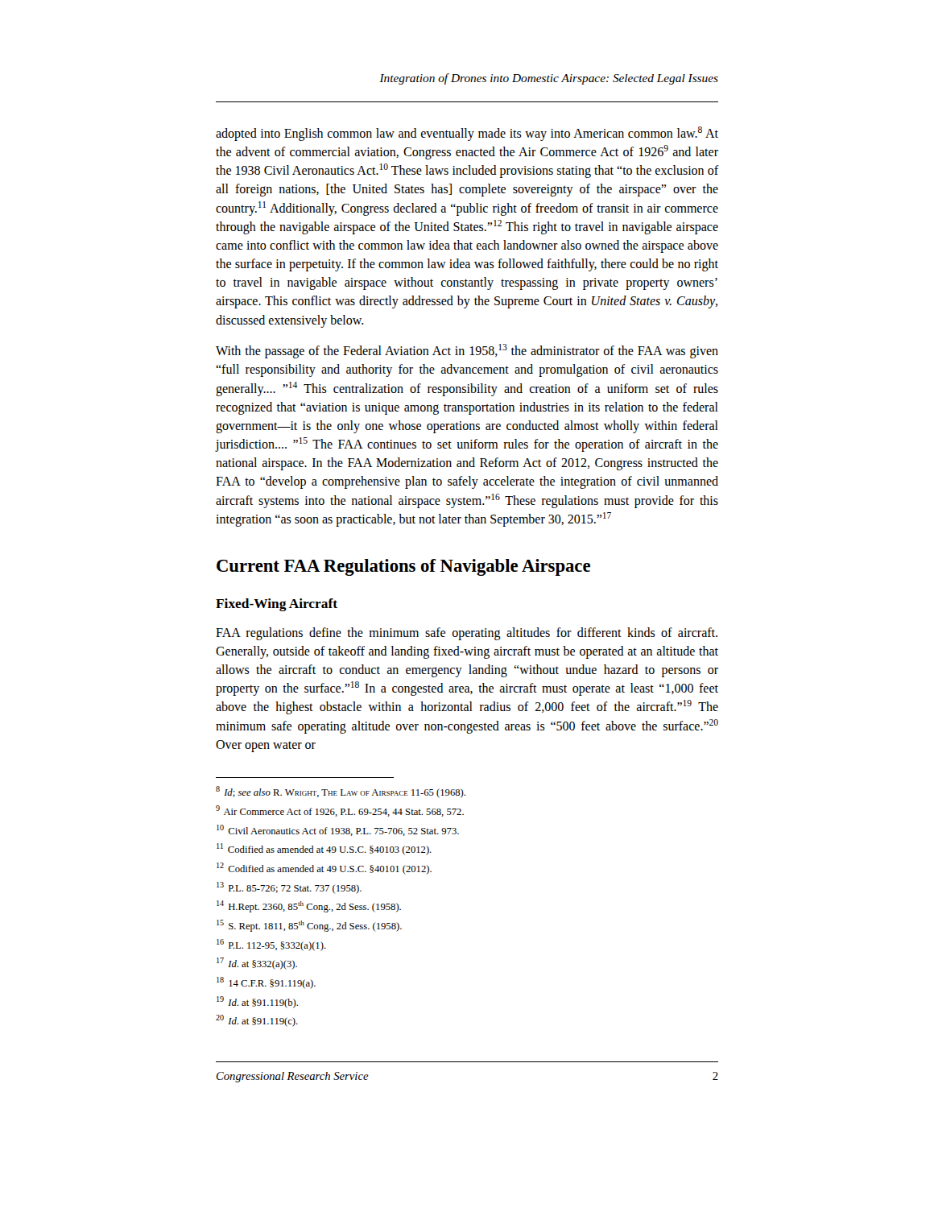Integration of Drones into Domestic Airspace: Selected Legal Issues
adopted into English common law and eventually made its way into American common law.8 At the advent of commercial aviation, Congress enacted the Air Commerce Act of 19269 and later the 1938 Civil Aeronautics Act.10 These laws included provisions stating that “to the exclusion of all foreign nations, [the United States has] complete sovereignty of the airspace” over the country.11 Additionally, Congress declared a “public right of freedom of transit in air commerce through the navigable airspace of the United States.”12 This right to travel in navigable airspace came into conflict with the common law idea that each landowner also owned the airspace above the surface in perpetuity. If the common law idea was followed faithfully, there could be no right to travel in navigable airspace without constantly trespassing in private property owners’ airspace. This conflict was directly addressed by the Supreme Court in United States v. Causby, discussed extensively below.
With the passage of the Federal Aviation Act in 1958,13 the administrator of the FAA was given “full responsibility and authority for the advancement and promulgation of civil aeronautics generally.... ”14 This centralization of responsibility and creation of a uniform set of rules recognized that “aviation is unique among transportation industries in its relation to the federal government—it is the only one whose operations are conducted almost wholly within federal jurisdiction.... ”15 The FAA continues to set uniform rules for the operation of aircraft in the national airspace. In the FAA Modernization and Reform Act of 2012, Congress instructed the FAA to “develop a comprehensive plan to safely accelerate the integration of civil unmanned aircraft systems into the national airspace system.”16 These regulations must provide for this integration “as soon as practicable, but not later than September 30, 2015.”17
Current FAA Regulations of Navigable Airspace
Fixed-Wing Aircraft
FAA regulations define the minimum safe operating altitudes for different kinds of aircraft. Generally, outside of takeoff and landing fixed-wing aircraft must be operated at an altitude that allows the aircraft to conduct an emergency landing “without undue hazard to persons or property on the surface.”18 In a congested area, the aircraft must operate at least “1,000 feet above the highest obstacle within a horizontal radius of 2,000 feet of the aircraft.”19 The minimum safe operating altitude over non-congested areas is “500 feet above the surface.”20 Over open water or
8 Id; see also R. Wright, The Law of Airspace 11-65 (1968).
9 Air Commerce Act of 1926, P.L. 69-254, 44 Stat. 568, 572.
10 Civil Aeronautics Act of 1938, P.L. 75-706, 52 Stat. 973.
11 Codified as amended at 49 U.S.C. §40103 (2012).
12 Codified as amended at 49 U.S.C. §40101 (2012).
13 P.L. 85-726; 72 Stat. 737 (1958).
14 H.Rept. 2360, 85th Cong., 2d Sess. (1958).
15 S. Rept. 1811, 85th Cong., 2d Sess. (1958).
16 P.L. 112-95, §332(a)(1).
17 Id. at §332(a)(3).
18 14 C.F.R. §91.119(a).
19 Id. at §91.119(b).
20 Id. at §91.119(c).
Congressional Research Service 2